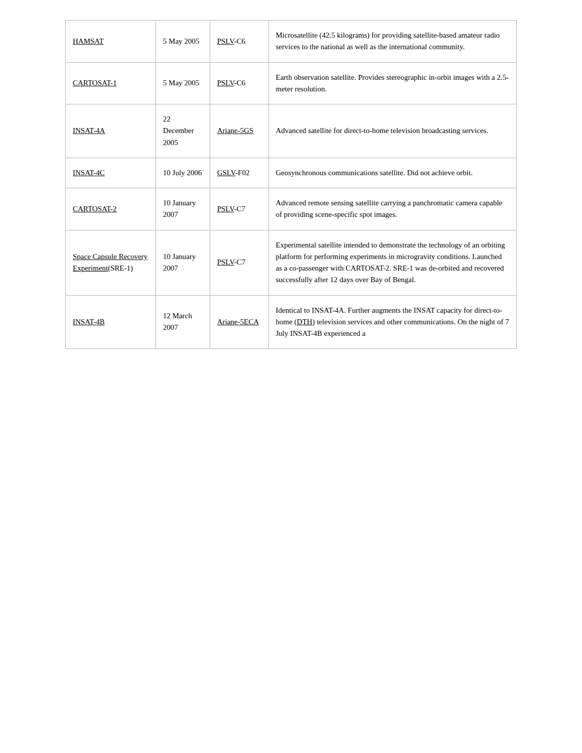| HAMSAT | 5 May 2005 | PSLV -C6 | Microsatellite (42.5 kilograms) for providing satellite-based amateur radio services to the national as well as the international community. |
| CARTOSAT-1 | 5 May 2005 | PSLV -C6 | Earth observation satellite. Provides stereographic in-orbit images with a 2.5-meter resolution. |
| INSAT-4A | 22 December 2005 | Ariane-5GS | Advanced satellite for direct-to-home television broadcasting services. |
| INSAT-4C | 10 July 2006 | GSLV -F02 | Geosynchronous communications satellite. Did not achieve orbit. |
| CARTOSAT-2 | 10 January 2007 | PSLV -C7 | Advanced remote sensing satellite carrying a panchromatic camera capable of providing scene-specific spot images. |
| Space Capsule Recovery Experiment (SRE-1) | 10 January 2007 | PSLV -C7 | Experimental satellite intended to demonstrate the technology of an orbiting platform for performing experiments in microgravity conditions. Launched as a co-passenger with CARTOSAT-2. SRE-1 was de-orbited and recovered successfully after 12 days over Bay of Bengal. |
| INSAT-4B | 12 March 2007 | Ariane-5ECA | Identical to INSAT-4A. Further augments the INSAT capacity for direct-to-home ( DTH ) television services and other communications. On the night of 7 July INSAT-4B experienced a |